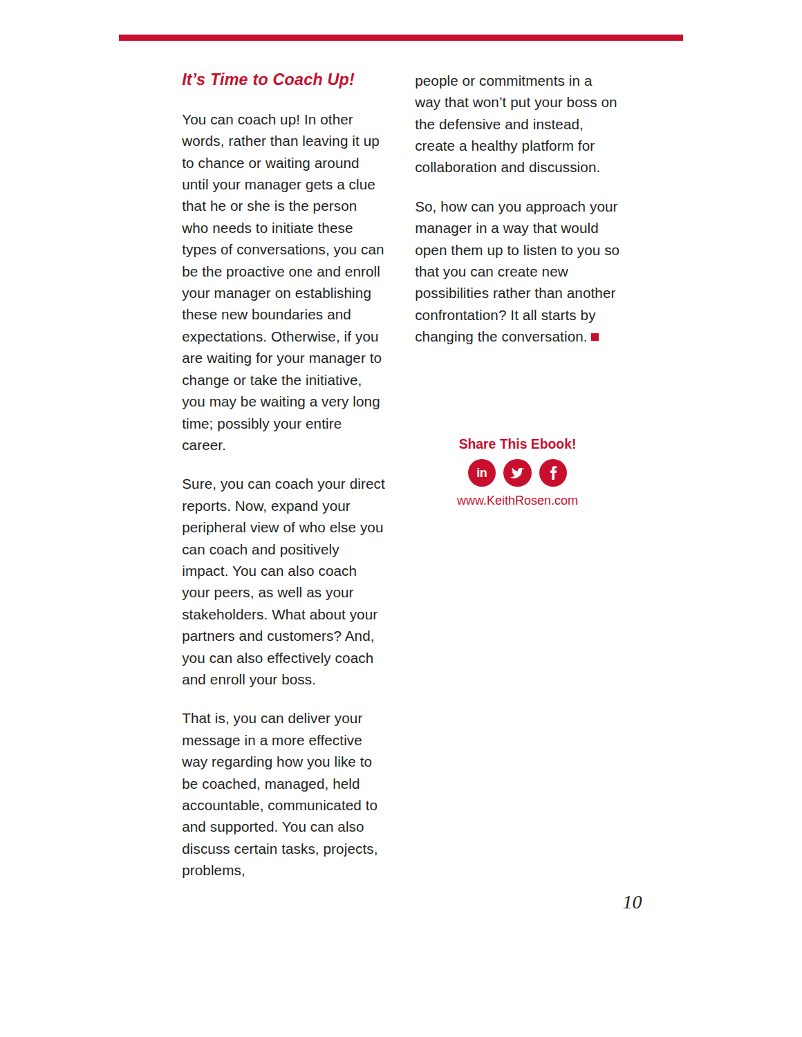It’s Time to Coach Up!
You can coach up! In other words, rather than leaving it up to chance or waiting around until your manager gets a clue that he or she is the person who needs to initiate these types of conversations, you can be the proactive one and enroll your manager on establishing these new boundaries and expectations. Otherwise, if you are waiting for your manager to change or take the initiative, you may be waiting a very long time; possibly your entire career.
Sure, you can coach your direct reports. Now, expand your peripheral view of who else you can coach and positively impact. You can also coach your peers, as well as your stakeholders. What about your partners and customers? And, you can also effectively coach and enroll your boss.
That is, you can deliver your message in a more effective way regarding how you like to be coached, managed, held accountable, communicated to and supported. You can also discuss certain tasks, projects, problems,
people or commitments in a way that won’t put your boss on the defensive and instead, create a healthy platform for collaboration and discussion.
So, how can you approach your manager in a way that would open them up to listen to you so that you can create new possibilities rather than another confrontation? It all starts by changing the conversation.
Share This Ebook!
in
www.KeithRosen.com
10